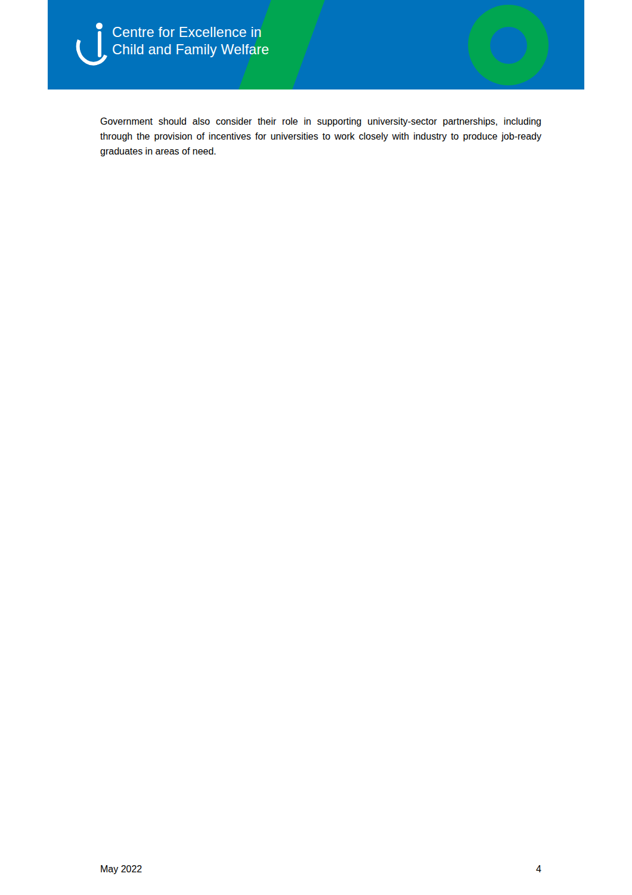Centre for Excellence in Child and Family Welfare
Government should also consider their role in supporting university-sector partnerships, including through the provision of incentives for universities to work closely with industry to produce job-ready graduates in areas of need.
May 2022 4